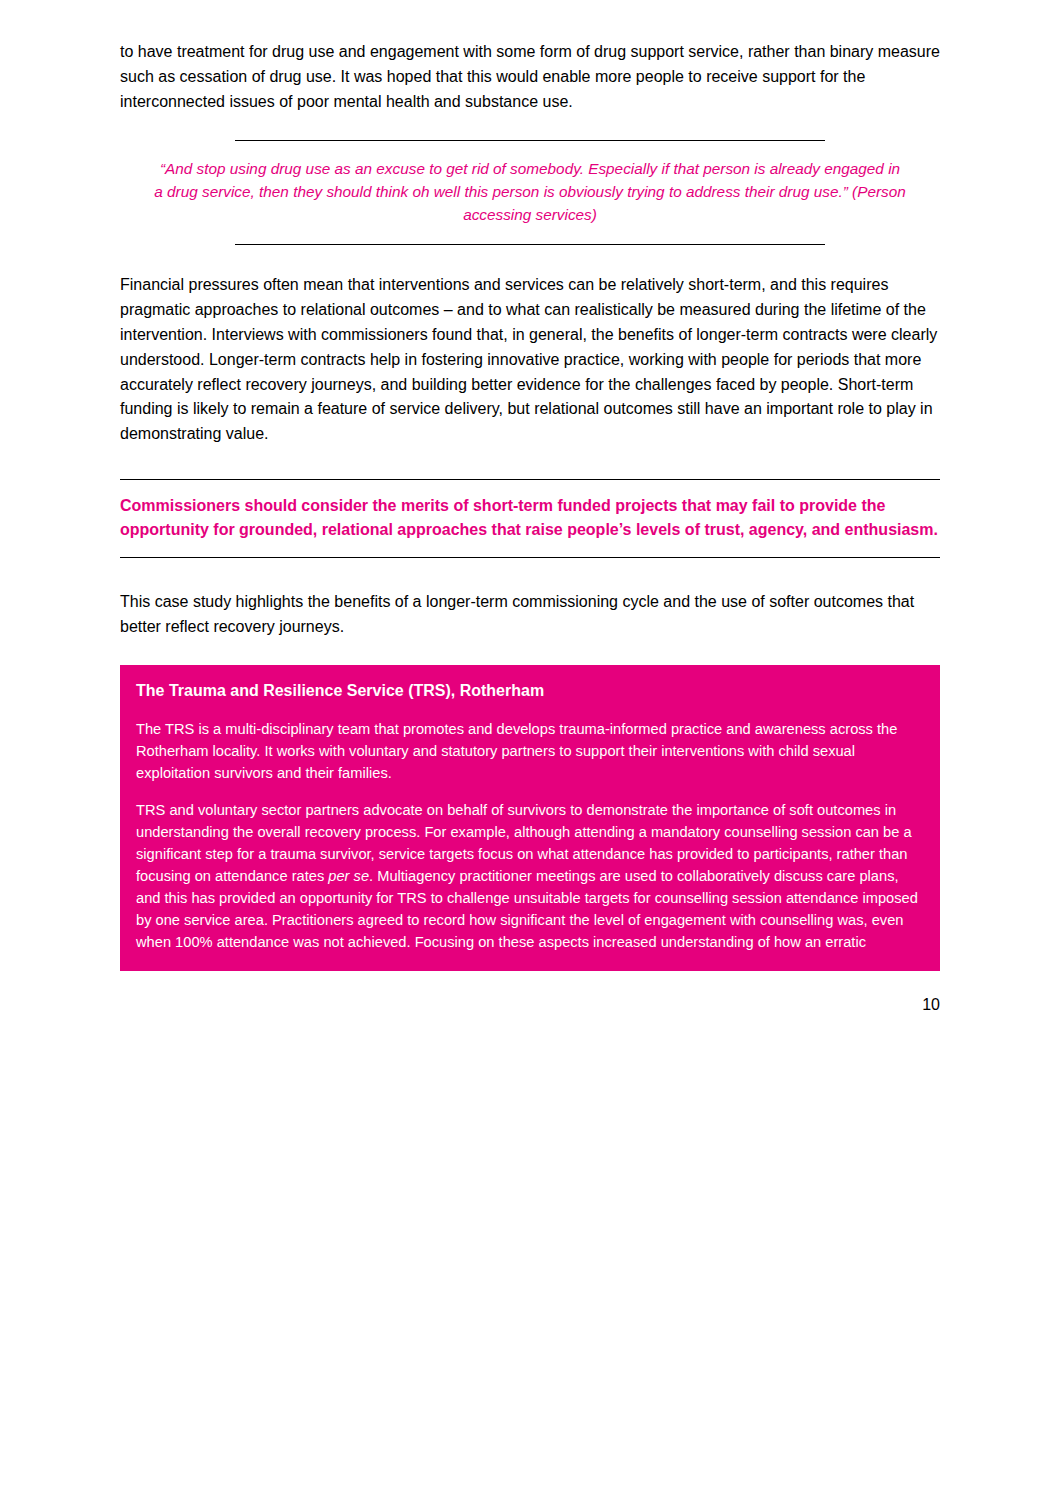to have treatment for drug use and engagement with some form of drug support service, rather than binary measure such as cessation of drug use. It was hoped that this would enable more people to receive support for the interconnected issues of poor mental health and substance use.
“And stop using drug use as an excuse to get rid of somebody. Especially if that person is already engaged in a drug service, then they should think oh well this person is obviously trying to address their drug use.” (Person accessing services)
Financial pressures often mean that interventions and services can be relatively short-term, and this requires pragmatic approaches to relational outcomes – and to what can realistically be measured during the lifetime of the intervention. Interviews with commissioners found that, in general, the benefits of longer-term contracts were clearly understood. Longer-term contracts help in fostering innovative practice, working with people for periods that more accurately reflect recovery journeys, and building better evidence for the challenges faced by people. Short-term funding is likely to remain a feature of service delivery, but relational outcomes still have an important role to play in demonstrating value.
Commissioners should consider the merits of short-term funded projects that may fail to provide the opportunity for grounded, relational approaches that raise people’s levels of trust, agency, and enthusiasm.
This case study highlights the benefits of a longer-term commissioning cycle and the use of softer outcomes that better reflect recovery journeys.
The Trauma and Resilience Service (TRS), Rotherham
The TRS is a multi-disciplinary team that promotes and develops trauma-informed practice and awareness across the Rotherham locality. It works with voluntary and statutory partners to support their interventions with child sexual exploitation survivors and their families.
TRS and voluntary sector partners advocate on behalf of survivors to demonstrate the importance of soft outcomes in understanding the overall recovery process. For example, although attending a mandatory counselling session can be a significant step for a trauma survivor, service targets focus on what attendance has provided to participants, rather than focusing on attendance rates per se. Multiagency practitioner meetings are used to collaboratively discuss care plans, and this has provided an opportunity for TRS to challenge unsuitable targets for counselling session attendance imposed by one service area. Practitioners agreed to record how significant the level of engagement with counselling was, even when 100% attendance was not achieved. Focusing on these aspects increased understanding of how an erratic
10